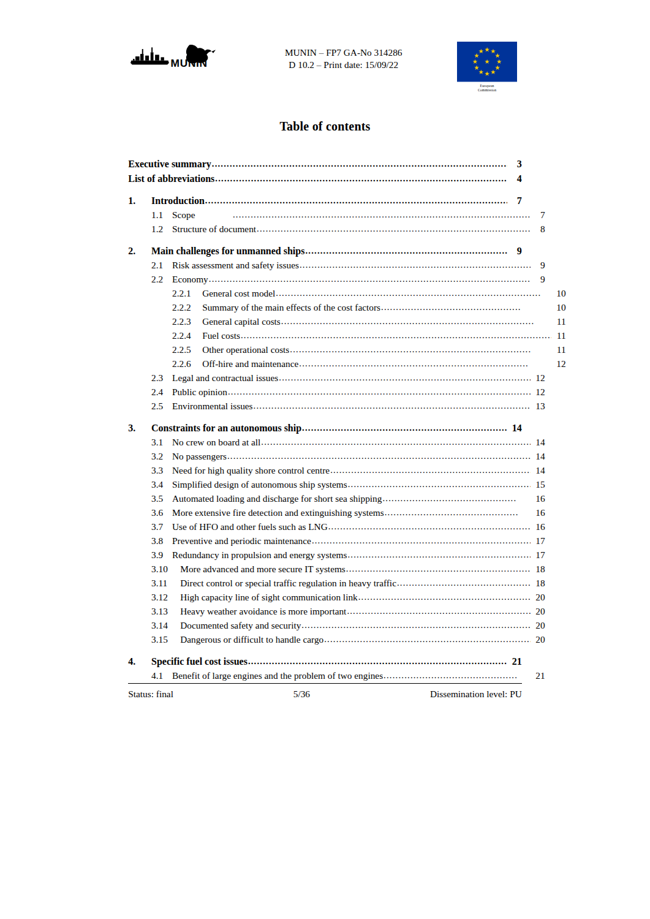MUNIN
MUNIN – FP7 GA-No 314286
D 10.2 – Print date: 15/09/22
European
Commission
Table of contents
Executive summary .................................................................................................................. 3
List of abbreviations .............................................................................................................. 4
1. Introduction ......................................................................................................................... 7
1.1 Scope ......................................................................................................................................... 7
1.2 Structure of document ......................................................................................................... 8
2. Main challenges for unmanned ships ................................................................................. 9
2.1 Risk assessment and safety issues ......................................................................................... 9
2.2 Economy ................................................................................................................................. 9
2.2.1 General cost model ......................................................................................... 10
2.2.2 Summary of the main effects of the cost factors ............................................... 10
2.2.3 General capital costs ..................................................................................... 11
2.2.4 Fuel costs ......................................................................................................... 11
2.2.5 Other operational costs ................................................................................. 11
2.2.6 Off-hire and maintenance ............................................................................. 12
2.3 Legal and contractual issues ................................................................................................. 12
2.4 Public opinion ................................................................................................................. 12
2.5 Environmental issues ......................................................................................................... 13
3. Constraints for an autonomous ship ................................................................................. 14
3.1 No crew on board at all ......................................................................................................... 14
3.2 No passengers ................................................................................................................. 14
3.3 Need for high quality shore control centre ......................................................................... 14
3.4 Simplified design of autonomous ship systems ................................................................. 15
3.5 Automated loading and discharge for short sea shipping ............................................. 16
3.6 More extensive fire detection and extinguishing systems ............................................. 16
3.7 Use of HFO and other fuels such as LNG ......................................................................... 16
3.8 Preventive and periodic maintenance ................................................................................. 17
3.9 Redundancy in propulsion and energy systems ................................................................. 17
3.10 More advanced and more secure IT systems ......................................................................... 18
3.11 Direct control or special traffic regulation in heavy traffic ............................................. 18
3.12 High capacity line of sight communication link ................................................................. 20
3.13 Heavy weather avoidance is more important ......................................................................... 20
3.14 Documented safety and security ......................................................................................... 20
3.15 Dangerous or difficult to handle cargo ................................................................................. 20
4. Specific fuel cost issues ......................................................................................................... 21
4.1 Benefit of large engines and the problem of two engines ............................................. 21
Status: final
5/36
Dissemination level: PU